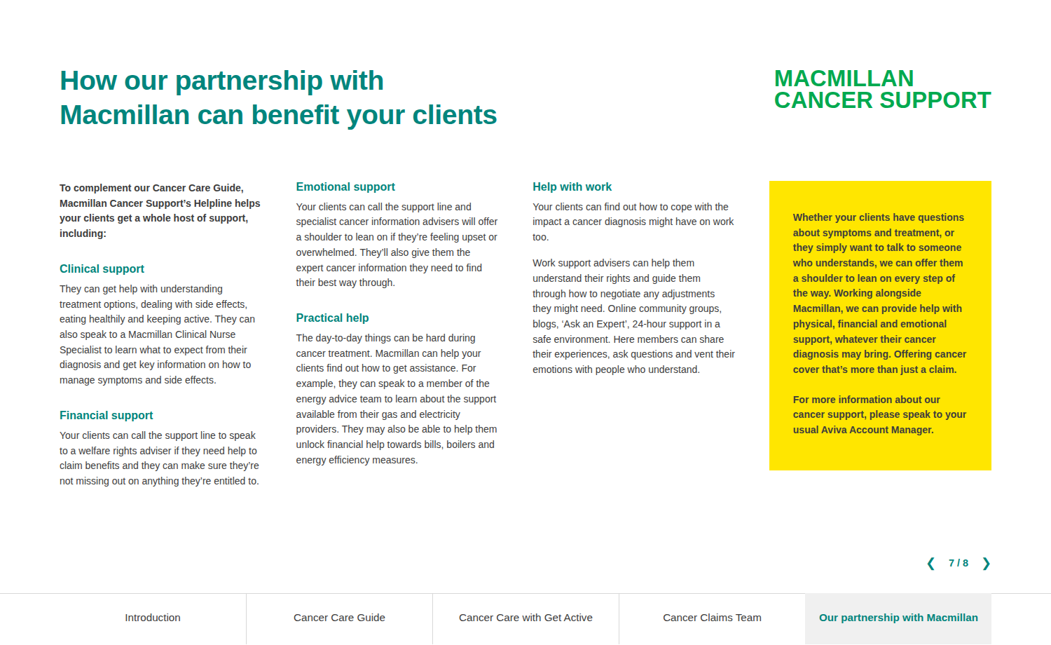How our partnership with
Macmillan can benefit your clients
MACMILLAN CANCER SUPPORT
To complement our Cancer Care Guide, Macmillan Cancer Support’s Helpline helps your clients get a whole host of support, including:
Clinical support
They can get help with understanding treatment options, dealing with side effects, eating healthily and keeping active. They can also speak to a Macmillan Clinical Nurse Specialist to learn what to expect from their diagnosis and get key information on how to manage symptoms and side effects.
Financial support
Your clients can call the support line to speak to a welfare rights adviser if they need help to claim benefits and they can make sure they’re not missing out on anything they’re entitled to.
Emotional support
Your clients can call the support line and specialist cancer information advisers will offer a shoulder to lean on if they’re feeling upset or overwhelmed. They’ll also give them the expert cancer information they need to find their best way through.
Practical help
The day-to-day things can be hard during cancer treatment. Macmillan can help your clients find out how to get assistance. For example, they can speak to a member of the energy advice team to learn about the support available from their gas and electricity providers. They may also be able to help them unlock financial help towards bills, boilers and energy efficiency measures.
Help with work
Your clients can find out how to cope with the impact a cancer diagnosis might have on work too.
Work support advisers can help them understand their rights and guide them through how to negotiate any adjustments they might need. Online community groups, blogs, ‘Ask an Expert’, 24-hour support in a safe environment. Here members can share their experiences, ask questions and vent their emotions with people who understand.
Whether your clients have questions about symptoms and treatment, or they simply want to talk to someone who understands, we can offer them a shoulder to lean on every step of the way. Working alongside Macmillan, we can provide help with physical, financial and emotional support, whatever their cancer diagnosis may bring. Offering cancer cover that’s more than just a claim.
For more information about our cancer support, please speak to your usual Aviva Account Manager.
❮ 7 / 8 ❯
Introduction Cancer Care Guide Cancer Care with Get Active Cancer Claims Team Our partnership with Macmillan